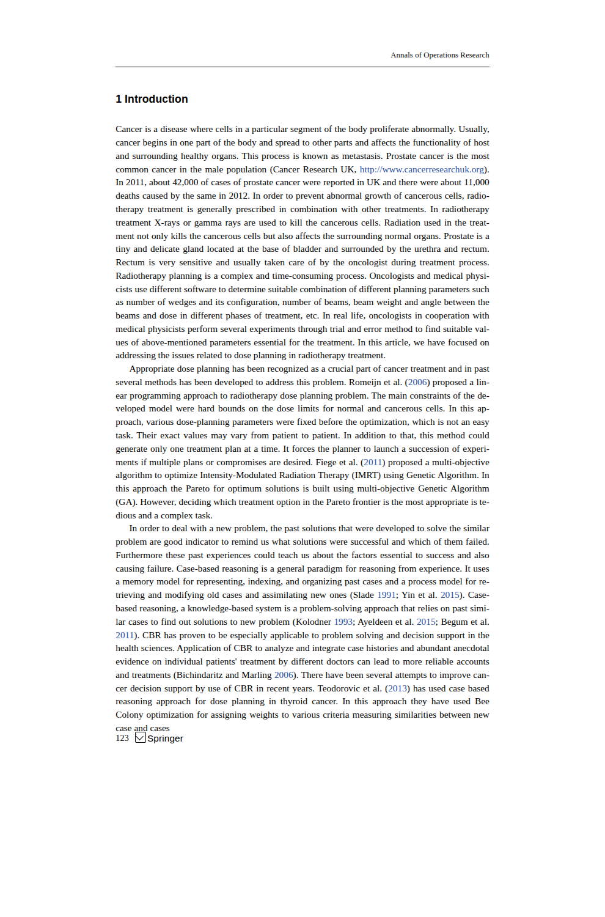Annals of Operations Research
1 Introduction
Cancer is a disease where cells in a particular segment of the body proliferate abnormally. Usually, cancer begins in one part of the body and spread to other parts and affects the functionality of host and surrounding healthy organs. This process is known as metastasis. Prostate cancer is the most common cancer in the male population (Cancer Research UK, http://www.cancerresearchuk.org). In 2011, about 42,000 of cases of prostate cancer were reported in UK and there were about 11,000 deaths caused by the same in 2012. In order to prevent abnormal growth of cancerous cells, radiotherapy treatment is generally prescribed in combination with other treatments. In radiotherapy treatment X-rays or gamma rays are used to kill the cancerous cells. Radiation used in the treatment not only kills the cancerous cells but also affects the surrounding normal organs. Prostate is a tiny and delicate gland located at the base of bladder and surrounded by the urethra and rectum. Rectum is very sensitive and usually taken care of by the oncologist during treatment process. Radiotherapy planning is a complex and time-consuming process. Oncologists and medical physicists use different software to determine suitable combination of different planning parameters such as number of wedges and its configuration, number of beams, beam weight and angle between the beams and dose in different phases of treatment, etc. In real life, oncologists in cooperation with medical physicists perform several experiments through trial and error method to find suitable values of above-mentioned parameters essential for the treatment. In this article, we have focused on addressing the issues related to dose planning in radiotherapy treatment.
Appropriate dose planning has been recognized as a crucial part of cancer treatment and in past several methods has been developed to address this problem. Romeijn et al. (2006) proposed a linear programming approach to radiotherapy dose planning problem. The main constraints of the developed model were hard bounds on the dose limits for normal and cancerous cells. In this approach, various dose-planning parameters were fixed before the optimization, which is not an easy task. Their exact values may vary from patient to patient. In addition to that, this method could generate only one treatment plan at a time. It forces the planner to launch a succession of experiments if multiple plans or compromises are desired. Fiege et al. (2011) proposed a multi-objective algorithm to optimize Intensity-Modulated Radiation Therapy (IMRT) using Genetic Algorithm. In this approach the Pareto for optimum solutions is built using multi-objective Genetic Algorithm (GA). However, deciding which treatment option in the Pareto frontier is the most appropriate is tedious and a complex task.
In order to deal with a new problem, the past solutions that were developed to solve the similar problem are good indicator to remind us what solutions were successful and which of them failed. Furthermore these past experiences could teach us about the factors essential to success and also causing failure. Case-based reasoning is a general paradigm for reasoning from experience. It uses a memory model for representing, indexing, and organizing past cases and a process model for retrieving and modifying old cases and assimilating new ones (Slade 1991; Yin et al. 2015). Case-based reasoning, a knowledge-based system is a problem-solving approach that relies on past similar cases to find out solutions to new problem (Kolodner 1993; Ayeldeen et al. 2015; Begum et al. 2011). CBR has proven to be especially applicable to problem solving and decision support in the health sciences. Application of CBR to analyze and integrate case histories and abundant anecdotal evidence on individual patients' treatment by different doctors can lead to more reliable accounts and treatments (Bichindaritz and Marling 2006). There have been several attempts to improve cancer decision support by use of CBR in recent years. Teodorovic et al. (2013) has used case based reasoning approach for dose planning in thyroid cancer. In this approach they have used Bee Colony optimization for assigning weights to various criteria measuring similarities between new case and cases
123 Springer